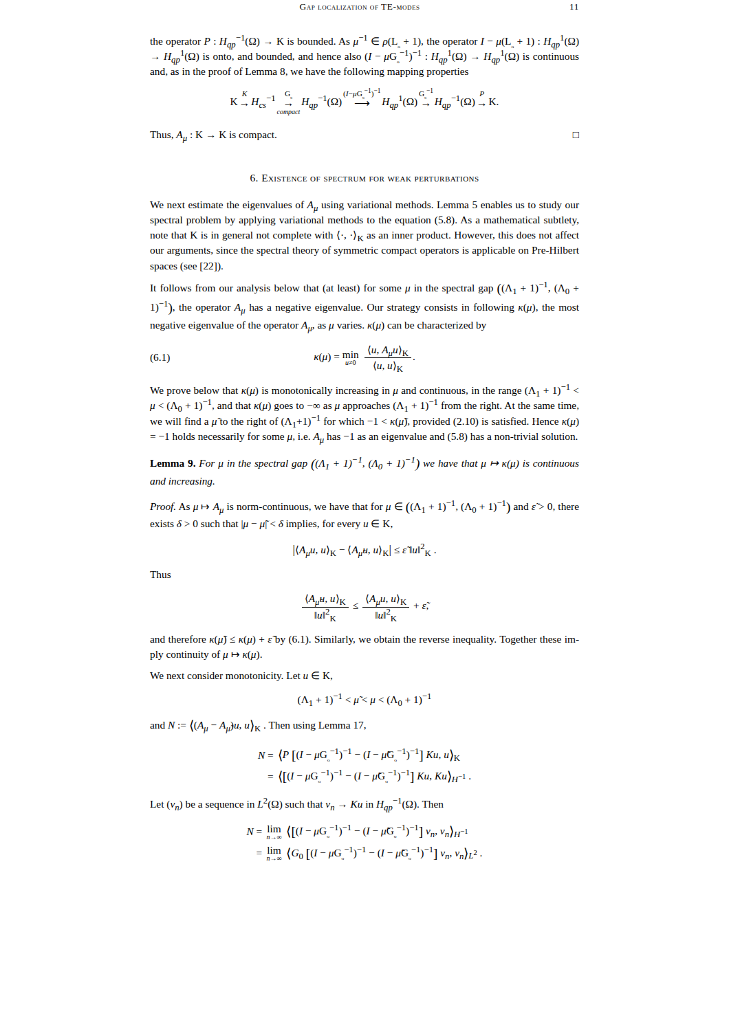Gap localization of TE-modes 11
the operator P : Hqp−1(Ω) → K is bounded. As μ−1 ∈ ρ(Lₒ + 1), the operator I − μ(Lₒ + 1) : Hqp1(Ω) → Hqp1(Ω) is onto, and bounded, and hence also (I − μGₒ−1)−1 : Hqp1(Ω) → Hqp1(Ω) is continuous and, as in the proof of Lemma 8, we have the following mapping properties
KK→ Hcs−1Gₒ→compact Hqp−1(Ω)(I−μGₒ−1)−1⟶ Hqp1(Ω)Gₒ−1→ Hqp−1(Ω)P→ K.
Thus, Aμ : K → K is compact. □
6. Existence of spectrum for weak perturbations
We next estimate the eigenvalues of Aμ using variational methods. Lemma 5 enables us to study our spectral problem by applying variational methods to the equation (5.8). As a mathematical subtlety, note that K is in general not complete with ⟨·, ·⟩K as an inner product. However, this does not affect our arguments, since the spectral theory of symmetric compact operators is applicable on Pre-Hilbert spaces (see [22]).
It follows from our analysis below that (at least) for some μ in the spectral gap ((Λ1 + 1)−1, (Λ0 + 1)−1), the operator Aμ has a negative eigenvalue. Our strategy consists in following κ(μ), the most negative eigenvalue of the operator Aμ, as μ varies. κ(μ) can be characterized by
(6.1) κ(μ) = min u≠0 ⟨u, Aμu⟩K⟨u, u⟩K.
We prove below that κ(μ) is monotonically increasing in μ and continuous, in the range (Λ1 + 1)−1 < μ < (Λ0 + 1)−1, and that κ(μ) goes to −∞ as μ approaches (Λ1 + 1)−1 from the right. At the same time, we will find a μ̃ to the right of (Λ1+1)−1 for which −1 < κ(μ̃), provided (2.10) is satisfied. Hence κ(μ) = −1 holds necessarily for some μ, i.e. Aμ has −1 as an eigenvalue and (5.8) has a non-trivial solution.
Lemma 9. For μ in the spectral gap ((Λ1 + 1)−1, (Λ0 + 1)−1) we have that μ ↦ κ(μ) is continuous and increasing.
Proof. As μ ↦ Aμ is norm-continuous, we have that for μ ∈ ((Λ1 + 1)−1, (Λ0 + 1)−1) and ε̃ > 0, there exists δ > 0 such that |μ − μ̃| < δ implies, for every u ∈ K,
|⟨Aμu, u⟩K − ⟨Aμ̃u, u⟩K| ≤ ε̃ ‖u‖2K .
Thus
⟨Aμ̃u, u⟩K‖u‖2K ≤ ⟨Aμu, u⟩K‖u‖2K + ε̃,
and therefore κ(μ̃) ≤ κ(μ) + ε̃ by (6.1). Similarly, we obtain the reverse inequality. Together these imply continuity of μ ↦ κ(μ).
We next consider monotonicity. Let u ∈ K,
(Λ1 + 1)−1 < μ̃ < μ < (Λ0 + 1)−1
and N := ⟨(Aμ − Aμ̃)u, u⟩K . Then using Lemma 17,
| N = | ⟨ P [ ( I − μ G ₒ −1 ) −1 − ( I − μ̃ G ₒ −1 ) −1 ] Ku , u ⟩ K |
| = | ⟨ [ ( I − μ G ₒ −1 ) −1 − ( I − μ̃ G ₒ −1 ) −1 ] Ku , Ku ⟩ H −1 . |
Let (vn) be a sequence in L2(Ω) such that vn → Ku in Hqp−1(Ω). Then
| N = | lim n →∞ ⟨ [ ( I − μ G ₒ −1 ) −1 − ( I − μ̃ G ₒ −1 ) −1 ] v n , v n ⟩ H −1 |
| = | lim n →∞ ⟨ G 0 [ ( I − μ G ₒ −1 ) −1 − ( I − μ̃ G ₒ −1 ) −1 ] v n , v n ⟩ L 2 . |